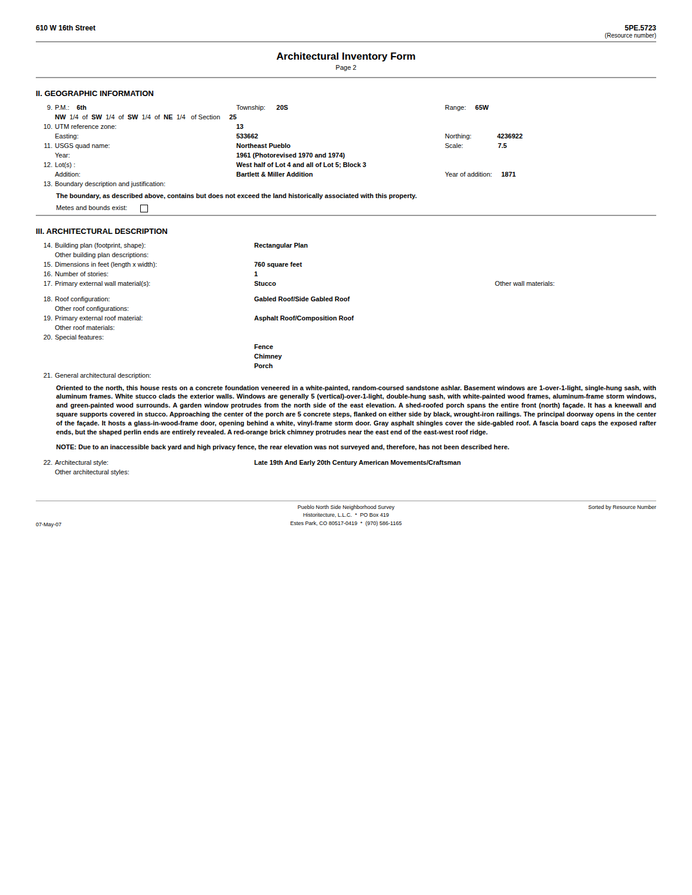610 W 16th Street
5PE.5723
(Resource number)
Architectural Inventory Form
Page 2
II. GEOGRAPHIC INFORMATION
| 9. | P.M.: 6th | Township: 20S | Range: 65W |
| | NW 1/4 of SW 1/4 of SW 1/4 of NE 1/4 of Section 25 |
| 10. | UTM reference zone: | 13 |
| | Easting: | 533662 | Northing: 4236922 |
| 11. | USGS quad name: | Northeast Pueblo | Scale: 7.5 |
| | Year: | 1961 (Photorevised 1970 and 1974) |
| 12. | Lot(s) : | West half of Lot 4 and all of Lot 5; Block 3 |
| | Addition: | Bartlett & Miller Addition | Year of addition: 1871 |
| 13. | Boundary description and justification: |
The boundary, as described above, contains but does not exceed the land historically associated with this property.
Metes and bounds exist:
III. ARCHITECTURAL DESCRIPTION
| 14. | Building plan (footprint, shape): | Rectangular Plan |
| | Other building plan descriptions: | |
| 15. | Dimensions in feet (length x width): | 760 square feet |
| 16. | Number of stories: | 1 |
| 17. | Primary external wall material(s): | Stucco | Other wall materials: |
| 18. | Roof configuration: | Gabled Roof/Side Gabled Roof |
| | Other roof configurations: | |
| 19. | Primary external roof material: | Asphalt Roof/Composition Roof |
| | Other roof materials: | |
| 20. | Special features: | |
| | | Fence |
| | | Chimney |
| | | Porch |
| 21. | General architectural description: |
Oriented to the north, this house rests on a concrete foundation veneered in a white-painted, random-coursed sandstone ashlar. Basement windows are 1-over-1-light, single-hung sash, with aluminum frames. White stucco clads the exterior walls. Windows are generally 5 (vertical)-over-1-light, double-hung sash, with white-painted wood frames, aluminum-frame storm windows, and green-painted wood surrounds. A garden window protrudes from the north side of the east elevation. A shed-roofed porch spans the entire front (north) façade. It has a kneewall and square supports covered in stucco. Approaching the center of the porch are 5 concrete steps, flanked on either side by black, wrought-iron railings. The principal doorway opens in the center of the façade. It hosts a glass-in-wood-frame door, opening behind a white, vinyl-frame storm door. Gray asphalt shingles cover the side-gabled roof. A fascia board caps the exposed rafter ends, but the shaped perlin ends are entirely revealed. A red-orange brick chimney protrudes near the east end of the east-west roof ridge.
NOTE: Due to an inaccessible back yard and high privacy fence, the rear elevation was not surveyed and, therefore, has not been described here.
| 22. | Architectural style: | Late 19th And Early 20th Century American Movements/Craftsman |
| | Other architectural styles: |
Pueblo North Side Neighborhood Survey
Historitecture, L.L.C. * PO Box 419
Estes Park, CO 80517-0419 * (970) 586-1165
07-May-07
Sorted by Resource Number